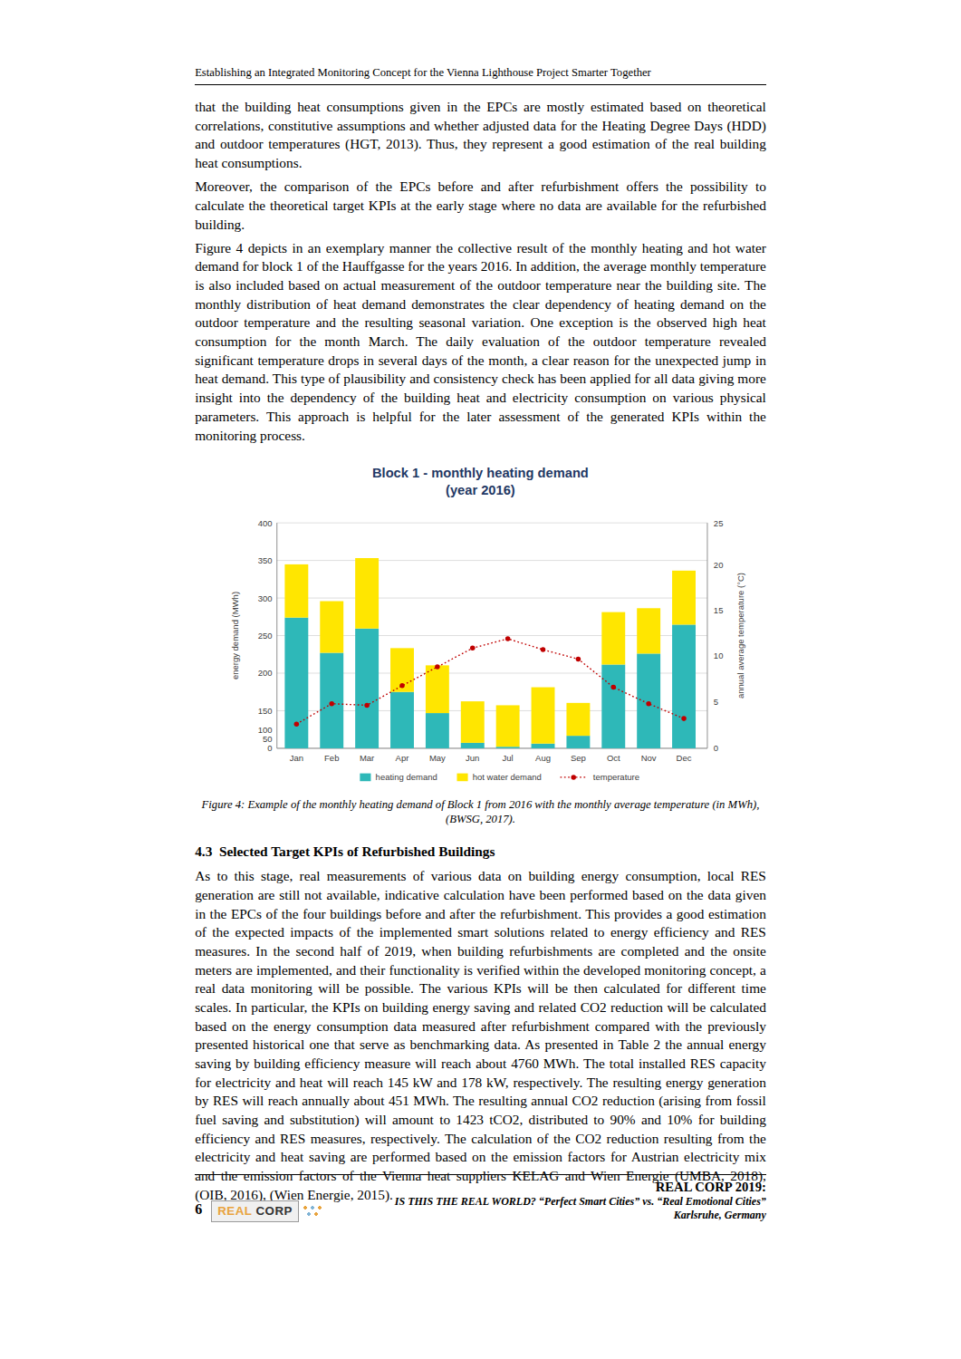Establishing an Integrated Monitoring Concept for the Vienna Lighthouse Project Smarter Together
that the building heat consumptions given in the EPCs are mostly estimated based on theoretical correlations, constitutive assumptions and whether adjusted data for the Heating Degree Days (HDD) and outdoor temperatures (HGT, 2013). Thus, they represent a good estimation of the real building heat consumptions.
Moreover, the comparison of the EPCs before and after refurbishment offers the possibility to calculate the theoretical target KPIs at the early stage where no data are available for the refurbished building.
Figure 4 depicts in an exemplary manner the collective result of the monthly heating and hot water demand for block 1 of the Hauffgasse for the years 2016. In addition, the average monthly temperature is also included based on actual measurement of the outdoor temperature near the building site. The monthly distribution of heat demand demonstrates the clear dependency of heating demand on the outdoor temperature and the resulting seasonal variation. One exception is the observed high heat consumption for the month March. The daily evaluation of the outdoor temperature revealed significant temperature drops in several days of the month, a clear reason for the unexpected jump in heat demand. This type of plausibility and consistency check has been applied for all data giving more insight into the dependency of the building heat and electricity consumption on various physical parameters. This approach is helpful for the later assessment of the generated KPIs within the monitoring process.
Block 1 - monthly heating demand (year 2016) 400 350 300 250 200 150 0 100 50 energy demand (MWh) 25 20 15 10 5 0 annual average temperature (°C) Jan Feb Mar Apr May Jun Jul Aug Sep Oct Nov Dec heating demand hot water demand temperature
Figure 4: Example of the monthly heating demand of Block 1 from 2016 with the monthly average temperature (in MWh), (BWSG, 2017).
4.3 Selected Target KPIs of Refurbished Buildings
As to this stage, real measurements of various data on building energy consumption, local RES generation are still not available, indicative calculation have been performed based on the data given in the EPCs of the four buildings before and after the refurbishment. This provides a good estimation of the expected impacts of the implemented smart solutions related to energy efficiency and RES measures. In the second half of 2019, when building refurbishments are completed and the onsite meters are implemented, and their functionality is verified within the developed monitoring concept, a real data monitoring will be possible. The various KPIs will be then calculated for different time scales. In particular, the KPIs on building energy saving and related CO2 reduction will be calculated based on the energy consumption data measured after refurbishment compared with the previously presented historical one that serve as benchmarking data. As presented in Table 2 the annual energy saving by building efficiency measure will reach about 4760 MWh. The total installed RES capacity for electricity and heat will reach 145 kW and 178 kW, respectively. The resulting energy generation by RES will reach annually about 451 MWh. The resulting annual CO2 reduction (arising from fossil fuel saving and substitution) will amount to 1423 tCO2, distributed to 90% and 10% for building efficiency and RES measures, respectively. The calculation of the CO2 reduction resulting from the electricity and heat saving are performed based on the emission factors for Austrian electricity mix and the emission factors of the Vienna heat suppliers KELAG and Wien Energie (UMBA, 2018), (OIB, 2016), (Wien Energie, 2015).
6 REAL CORP
REAL CORP 2019:
IS THIS THE REAL WORLD? “Perfect Smart Cities” vs. “Real Emotional Cities”
Karlsruhe, Germany